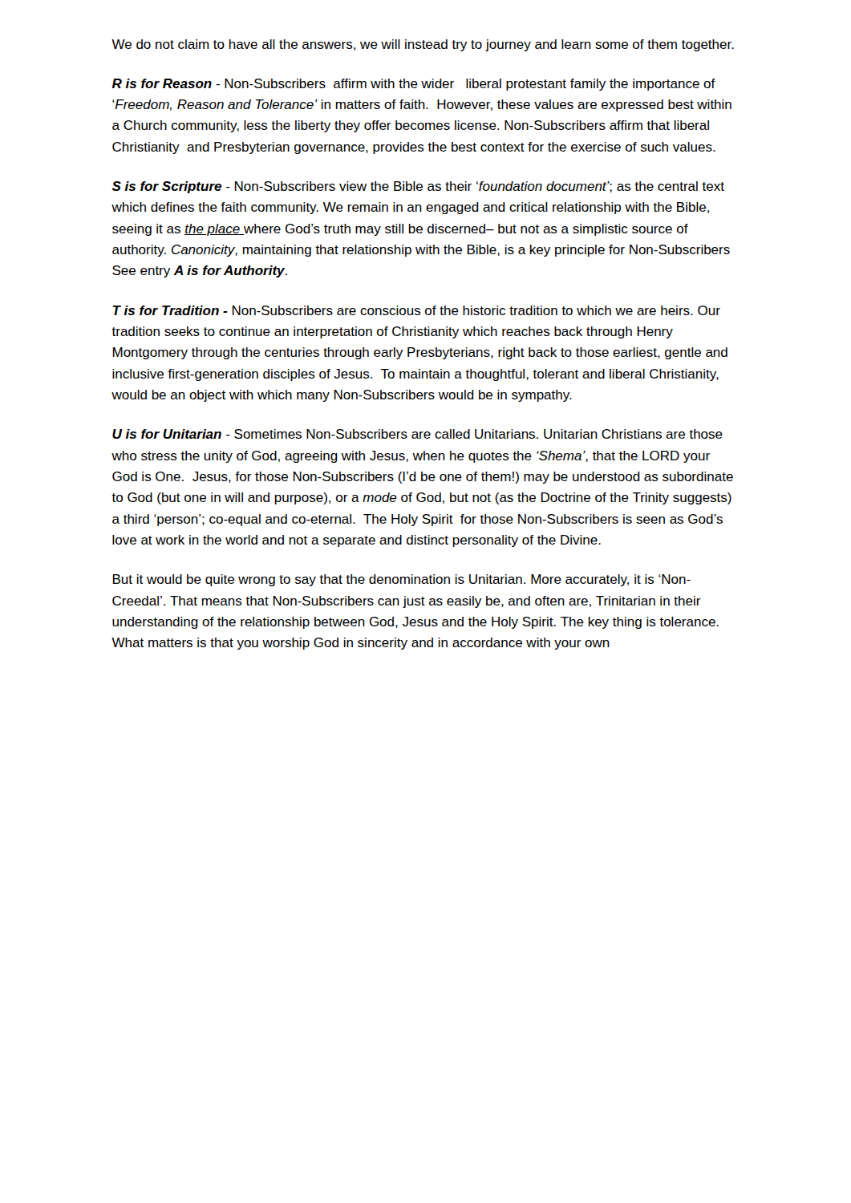We do not claim to have all the answers, we will instead try to journey and learn some of them together.
R is for Reason - Non-Subscribers affirm with the wider liberal protestant family the importance of ‘Freedom, Reason and Tolerance’ in matters of faith. However, these values are expressed best within a Church community, less the liberty they offer becomes license. Non-Subscribers affirm that liberal Christianity and Presbyterian governance, provides the best context for the exercise of such values.
S is for Scripture - Non-Subscribers view the Bible as their ‘foundation document’; as the central text which defines the faith community. We remain in an engaged and critical relationship with the Bible, seeing it as the place where God’s truth may still be discerned– but not as a simplistic source of authority. Canonicity, maintaining that relationship with the Bible, is a key principle for Non-Subscribers See entry A is for Authority.
T is for Tradition - Non-Subscribers are conscious of the historic tradition to which we are heirs. Our tradition seeks to continue an interpretation of Christianity which reaches back through Henry Montgomery through the centuries through early Presbyterians, right back to those earliest, gentle and inclusive first-generation disciples of Jesus. To maintain a thoughtful, tolerant and liberal Christianity, would be an object with which many Non-Subscribers would be in sympathy.
U is for Unitarian - Sometimes Non-Subscribers are called Unitarians. Unitarian Christians are those who stress the unity of God, agreeing with Jesus, when he quotes the ‘Shema’, that the LORD your God is One. Jesus, for those Non-Subscribers (I’d be one of them!) may be understood as subordinate to God (but one in will and purpose), or a mode of God, but not (as the Doctrine of the Trinity suggests) a third ‘person’; co-equal and co-eternal. The Holy Spirit for those Non-Subscribers is seen as God’s love at work in the world and not a separate and distinct personality of the Divine.
But it would be quite wrong to say that the denomination is Unitarian. More accurately, it is ‘Non-Creedal’. That means that Non-Subscribers can just as easily be, and often are, Trinitarian in their understanding of the relationship between God, Jesus and the Holy Spirit. The key thing is tolerance. What matters is that you worship God in sincerity and in accordance with your own